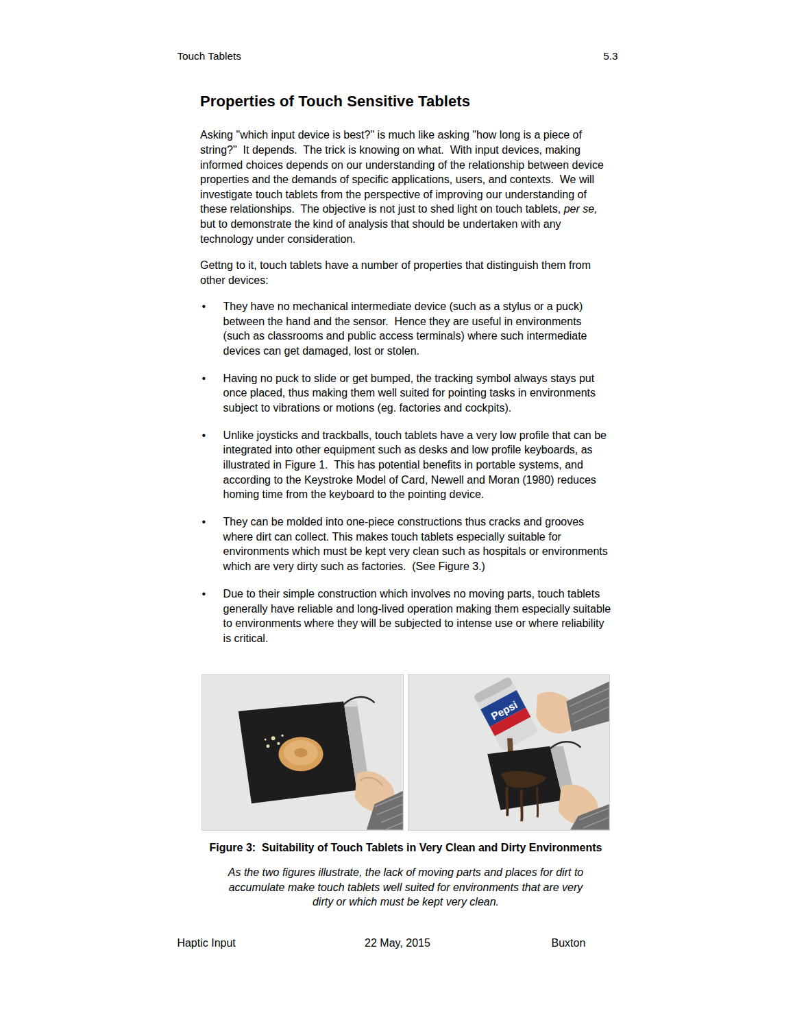Touch Tablets
5.3
Properties of Touch Sensitive Tablets
Asking "which input device is best?" is much like asking "how long is a piece of string?" It depends. The trick is knowing on what. With input devices, making informed choices depends on our understanding of the relationship between device properties and the demands of specific applications, users, and contexts. We will investigate touch tablets from the perspective of improving our understanding of these relationships. The objective is not just to shed light on touch tablets, per se, but to demonstrate the kind of analysis that should be undertaken with any technology under consideration.
Gettng to it, touch tablets have a number of properties that distinguish them from other devices:
They have no mechanical intermediate device (such as a stylus or a puck) between the hand and the sensor. Hence they are useful in environments (such as classrooms and public access terminals) where such intermediate devices can get damaged, lost or stolen.
Having no puck to slide or get bumped, the tracking symbol always stays put once placed, thus making them well suited for pointing tasks in environments subject to vibrations or motions (eg. factories and cockpits).
Unlike joysticks and trackballs, touch tablets have a very low profile that can be integrated into other equipment such as desks and low profile keyboards, as illustrated in Figure 1. This has potential benefits in portable systems, and according to the Keystroke Model of Card, Newell and Moran (1980) reduces homing time from the keyboard to the pointing device.
They can be molded into one-piece constructions thus cracks and grooves where dirt can collect. This makes touch tablets especially suitable for environments which must be kept very clean such as hospitals or environments which are very dirty such as factories. (See Figure 3.)
Due to their simple construction which involves no moving parts, touch tablets generally have reliable and long-lived operation making them especially suitable to environments where they will be subjected to intense use or where reliability is critical.
Pepsi
Figure 3: Suitability of Touch Tablets in Very Clean and Dirty Environments
As the two figures illustrate, the lack of moving parts and places for dirt to accumulate make touch tablets well suited for environments that are very dirty or which must be kept very clean.
Haptic Input
22 May, 2015
Buxton